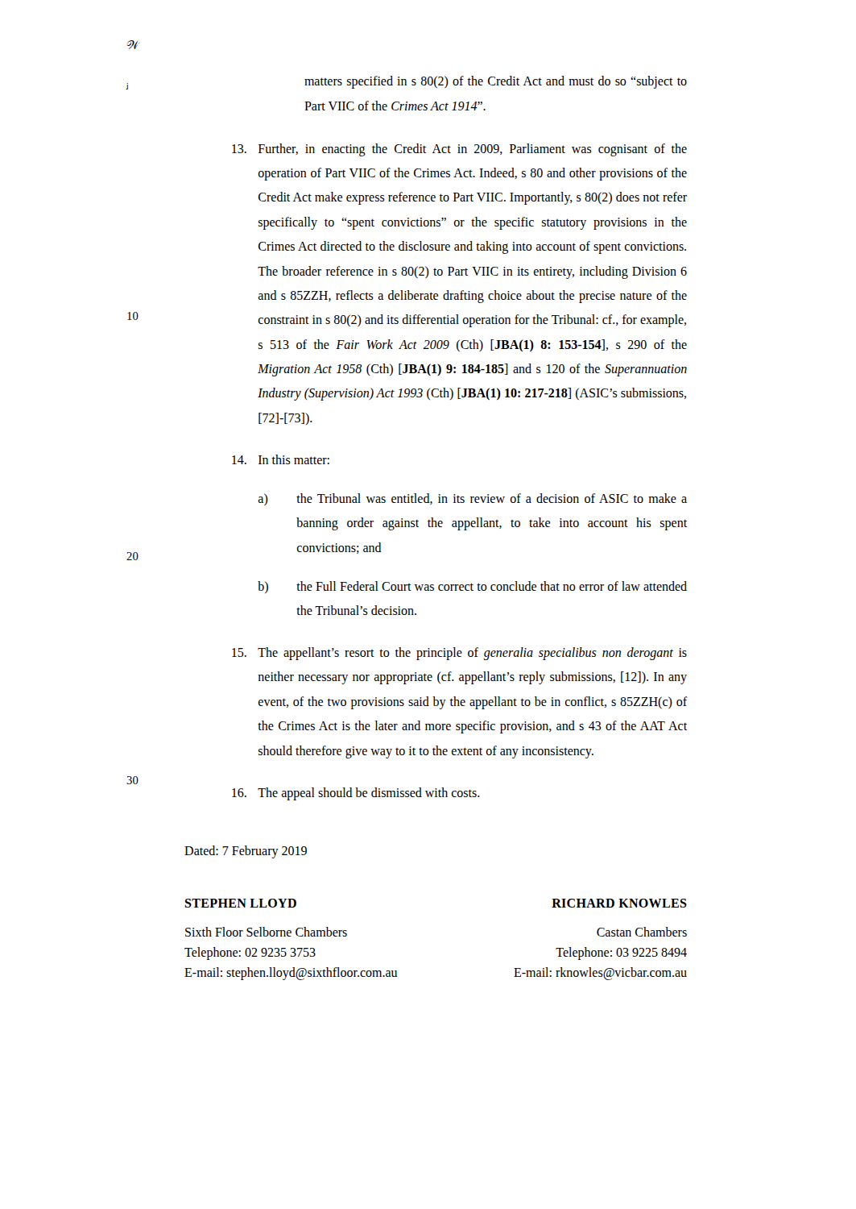𝒲
ⱼ
10
20
30
matters specified in s 80(2) of the Credit Act and must do so “subject to Part VIIC of the Crimes Act 1914”.
13.
Further, in enacting the Credit Act in 2009, Parliament was cognisant of the operation of Part VIIC of the Crimes Act. Indeed, s 80 and other provisions of the Credit Act make express reference to Part VIIC. Importantly, s 80(2) does not refer specifically to “spent convictions” or the specific statutory provisions in the Crimes Act directed to the disclosure and taking into account of spent convictions. The broader reference in s 80(2) to Part VIIC in its entirety, including Division 6 and s 85ZZH, reflects a deliberate drafting choice about the precise nature of the constraint in s 80(2) and its differential operation for the Tribunal: cf., for example, s 513 of the Fair Work Act 2009 (Cth) [JBA(1) 8: 153-154], s 290 of the Migration Act 1958 (Cth) [JBA(1) 9: 184-185] and s 120 of the Superannuation Industry (Supervision) Act 1993 (Cth) [JBA(1) 10: 217-218] (ASIC’s submissions, [72]-[73]).
14.
In this matter:
a)
the Tribunal was entitled, in its review of a decision of ASIC to make a banning order against the appellant, to take into account his spent convictions; and
b)
the Full Federal Court was correct to conclude that no error of law attended the Tribunal’s decision.
15.
The appellant’s resort to the principle of generalia specialibus non derogant is neither necessary nor appropriate (cf. appellant’s reply submissions, [12]). In any event, of the two provisions said by the appellant to be in conflict, s 85ZZH(c) of the Crimes Act is the later and more specific provision, and s 43 of the AAT Act should therefore give way to it to the extent of any inconsistency.
16.
The appeal should be dismissed with costs.
Dated: 7 February 2019
STEPHEN LLOYD
Sixth Floor Selborne Chambers
Telephone: 02 9235 3753
E-mail: stephen.lloyd@sixthfloor.com.au
RICHARD KNOWLES
Castan Chambers
Telephone: 03 9225 8494
E-mail: rknowles@vicbar.com.au